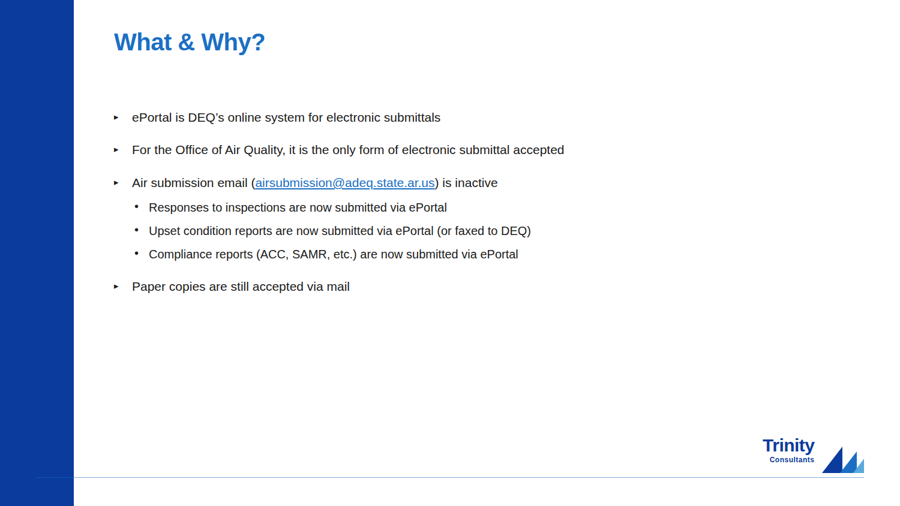What & Why?
ePortal is DEQ’s online system for electronic submittals
For the Office of Air Quality, it is the only form of electronic submittal accepted
Air submission email (airsubmission@adeq.state.ar.us) is inactive
Responses to inspections are now submitted via ePortal
Upset condition reports are now submitted via ePortal (or faxed to DEQ)
Compliance reports (ACC, SAMR, etc.) are now submitted via ePortal
Paper copies are still accepted via mail
Trinity
Consultants